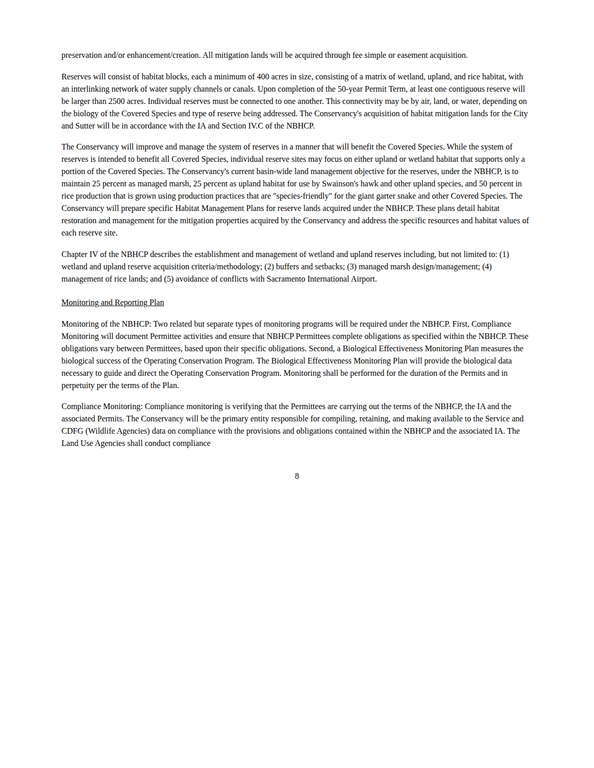preservation and/or enhancement/creation. All mitigation lands will be acquired through fee simple or easement acquisition.
Reserves will consist of habitat blocks, each a minimum of 400 acres in size, consisting of a matrix of wetland, upland, and rice habitat, with an interlinking network of water supply channels or canals. Upon completion of the 50-year Permit Term, at least one contiguous reserve will be larger than 2500 acres. Individual reserves must be connected to one another. This connectivity may be by air, land, or water, depending on the biology of the Covered Species and type of reserve being addressed. The Conservancy's acquisition of habitat mitigation lands for the City and Sutter will be in accordance with the IA and Section IV.C of the NBHCP.
The Conservancy will improve and manage the system of reserves in a manner that will benefit the Covered Species. While the system of reserves is intended to benefit all Covered Species, individual reserve sites may focus on either upland or wetland habitat that supports only a portion of the Covered Species. The Conservancy's current basin-wide land management objective for the reserves, under the NBHCP, is to maintain 25 percent as managed marsh, 25 percent as upland habitat for use by Swainson's hawk and other upland species, and 50 percent in rice production that is grown using production practices that are "species-friendly" for the giant garter snake and other Covered Species. The Conservancy will prepare specific Habitat Management Plans for reserve lands acquired under the NBHCP. These plans detail habitat restoration and management for the mitigation properties acquired by the Conservancy and address the specific resources and habitat values of each reserve site.
Chapter IV of the NBHCP describes the establishment and management of wetland and upland reserves including, but not limited to: (1) wetland and upland reserve acquisition criteria/methodology; (2) buffers and setbacks; (3) managed marsh design/management; (4) management of rice lands; and (5) avoidance of conflicts with Sacramento International Airport.
Monitoring and Reporting Plan
Monitoring of the NBHCP: Two related but separate types of monitoring programs will be required under the NBHCP. First, Compliance Monitoring will document Permittee activities and ensure that NBHCP Permittees complete obligations as specified within the NBHCP. These obligations vary between Permittees, based upon their specific obligations. Second, a Biological Effectiveness Monitoring Plan measures the biological success of the Operating Conservation Program. The Biological Effectiveness Monitoring Plan will provide the biological data necessary to guide and direct the Operating Conservation Program. Monitoring shall be performed for the duration of the Permits and in perpetuity per the terms of the Plan.
Compliance Monitoring: Compliance monitoring is verifying that the Permittees are carrying out the terms of the NBHCP, the IA and the associated Permits. The Conservancy will be the primary entity responsible for compiling, retaining, and making available to the Service and CDFG (Wildlife Agencies) data on compliance with the provisions and obligations contained within the NBHCP and the associated IA. The Land Use Agencies shall conduct compliance
8